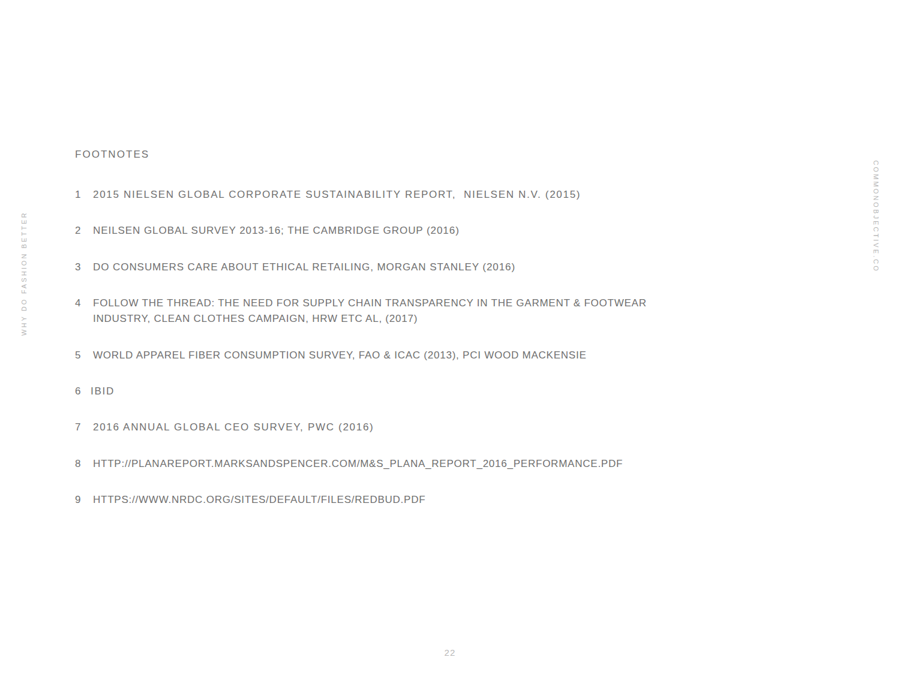Why do fashion better
commonobjective.co
Footnotes
12015 Nielsen Global Corporate Sustainability Report, Nielsen N.V. (2015)
2 Neilsen Global Survey 2013-16; The Cambridge Group (2016)
3 Do Consumers Care About Ethical Retailing, Morgan Stanley (2016)
4 Follow the Thread: The Need for Supply Chain Transparency in the Garment & Footwear Industry, Clean Clothes Campaign, HRW etc al, (2017)
5 World Apparel Fiber Consumption Survey, FAO & ICAC (2013), PCI Wood Mackensie
6 Ibid
72016 Annual Global CEO Survey, PWC (2016)
8http://planareport.marksandspencer.com/M&S_PlanA_Report_2016_Performance.pdf
9https://www.nrdc.org/sites/default/files/redbud.pdf
22